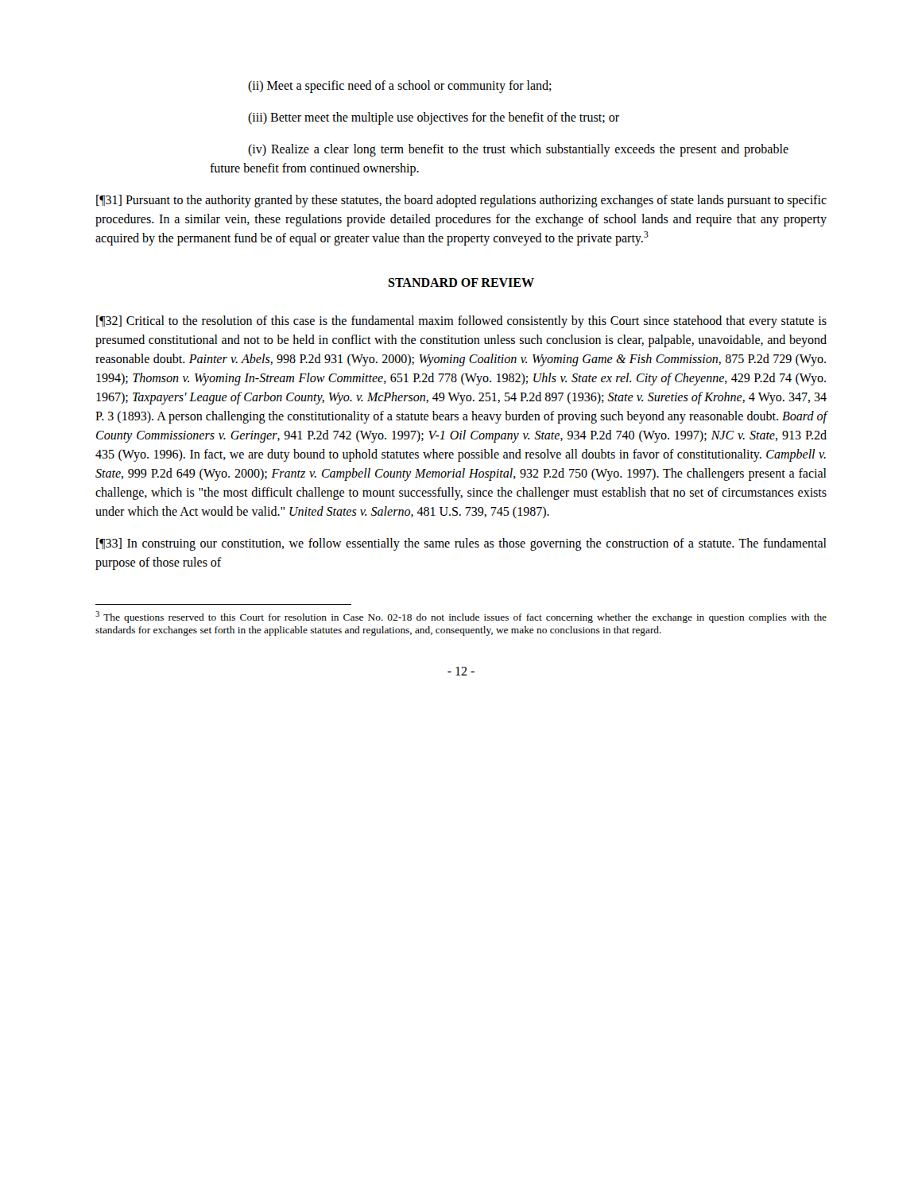(ii) Meet a specific need of a school or community for land;
(iii) Better meet the multiple use objectives for the benefit of the trust; or
(iv) Realize a clear long term benefit to the trust which substantially exceeds the present and probable future benefit from continued ownership.
[¶31] Pursuant to the authority granted by these statutes, the board adopted regulations authorizing exchanges of state lands pursuant to specific procedures. In a similar vein, these regulations provide detailed procedures for the exchange of school lands and require that any property acquired by the permanent fund be of equal or greater value than the property conveyed to the private party.3
STANDARD OF REVIEW
[¶32] Critical to the resolution of this case is the fundamental maxim followed consistently by this Court since statehood that every statute is presumed constitutional and not to be held in conflict with the constitution unless such conclusion is clear, palpable, unavoidable, and beyond reasonable doubt. Painter v. Abels, 998 P.2d 931 (Wyo. 2000); Wyoming Coalition v. Wyoming Game & Fish Commission, 875 P.2d 729 (Wyo. 1994); Thomson v. Wyoming In-Stream Flow Committee, 651 P.2d 778 (Wyo. 1982); Uhls v. State ex rel. City of Cheyenne, 429 P.2d 74 (Wyo. 1967); Taxpayers' League of Carbon County, Wyo. v. McPherson, 49 Wyo. 251, 54 P.2d 897 (1936); State v. Sureties of Krohne, 4 Wyo. 347, 34 P. 3 (1893). A person challenging the constitutionality of a statute bears a heavy burden of proving such beyond any reasonable doubt. Board of County Commissioners v. Geringer, 941 P.2d 742 (Wyo. 1997); V-1 Oil Company v. State, 934 P.2d 740 (Wyo. 1997); NJC v. State, 913 P.2d 435 (Wyo. 1996). In fact, we are duty bound to uphold statutes where possible and resolve all doubts in favor of constitutionality. Campbell v. State, 999 P.2d 649 (Wyo. 2000); Frantz v. Campbell County Memorial Hospital, 932 P.2d 750 (Wyo. 1997). The challengers present a facial challenge, which is "the most difficult challenge to mount successfully, since the challenger must establish that no set of circumstances exists under which the Act would be valid." United States v. Salerno, 481 U.S. 739, 745 (1987).
[¶33] In construing our constitution, we follow essentially the same rules as those governing the construction of a statute. The fundamental purpose of those rules of
3 The questions reserved to this Court for resolution in Case No. 02-18 do not include issues of fact concerning whether the exchange in question complies with the standards for exchanges set forth in the applicable statutes and regulations, and, consequently, we make no conclusions in that regard.
- 12 -